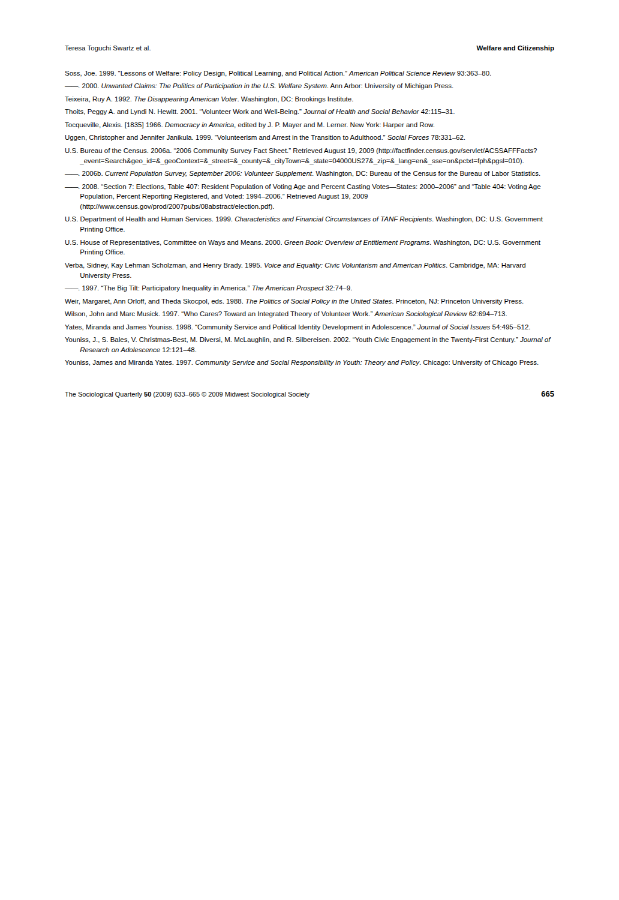Teresa Toguchi Swartz et al. Welfare and Citizenship
Soss, Joe. 1999. “Lessons of Welfare: Policy Design, Political Learning, and Political Action.” American Political Science Review 93:363–80.
——. 2000. Unwanted Claims: The Politics of Participation in the U.S. Welfare System. Ann Arbor: University of Michigan Press.
Teixeira, Ruy A. 1992. The Disappearing American Voter. Washington, DC: Brookings Institute.
Thoits, Peggy A. and Lyndi N. Hewitt. 2001. “Volunteer Work and Well-Being.” Journal of Health and Social Behavior 42:115–31.
Tocqueville, Alexis. [1835] 1966. Democracy in America, edited by J. P. Mayer and M. Lerner. New York: Harper and Row.
Uggen, Christopher and Jennifer Janikula. 1999. “Volunteerism and Arrest in the Transition to Adulthood.” Social Forces 78:331–62.
U.S. Bureau of the Census. 2006a. “2006 Community Survey Fact Sheet.” Retrieved August 19, 2009 (http://factfinder.census.gov/servlet/ACSSAFFFacts?_event=Search&geo_id=&_geoContext=&_street=&_county=&_cityTown=&_state=04000US27&_zip=&_lang=en&_sse=on&pctxt=fph&pgsl=010).
——. 2006b. Current Population Survey, September 2006: Volunteer Supplement. Washington, DC: Bureau of the Census for the Bureau of Labor Statistics.
——. 2008. “Section 7: Elections, Table 407: Resident Population of Voting Age and Percent Casting Votes—States: 2000–2006” and “Table 404: Voting Age Population, Percent Reporting Registered, and Voted: 1994–2006.” Retrieved August 19, 2009 (http://www.census.gov/prod/2007pubs/08abstract/election.pdf).
U.S. Department of Health and Human Services. 1999. Characteristics and Financial Circumstances of TANF Recipients. Washington, DC: U.S. Government Printing Office.
U.S. House of Representatives, Committee on Ways and Means. 2000. Green Book: Overview of Entitlement Programs. Washington, DC: U.S. Government Printing Office.
Verba, Sidney, Kay Lehman Scholzman, and Henry Brady. 1995. Voice and Equality: Civic Voluntarism and American Politics. Cambridge, MA: Harvard University Press.
——. 1997. “The Big Tilt: Participatory Inequality in America.” The American Prospect 32:74–9.
Weir, Margaret, Ann Orloff, and Theda Skocpol, eds. 1988. The Politics of Social Policy in the United States. Princeton, NJ: Princeton University Press.
Wilson, John and Marc Musick. 1997. “Who Cares? Toward an Integrated Theory of Volunteer Work.” American Sociological Review 62:694–713.
Yates, Miranda and James Youniss. 1998. “Community Service and Political Identity Development in Adolescence.” Journal of Social Issues 54:495–512.
Youniss, J., S. Bales, V. Christmas-Best, M. Diversi, M. McLaughlin, and R. Silbereisen. 2002. “Youth Civic Engagement in the Twenty-First Century.” Journal of Research on Adolescence 12:121–48.
Youniss, James and Miranda Yates. 1997. Community Service and Social Responsibility in Youth: Theory and Policy. Chicago: University of Chicago Press.
The Sociological Quarterly 50 (2009) 633–665 © 2009 Midwest Sociological Society 665